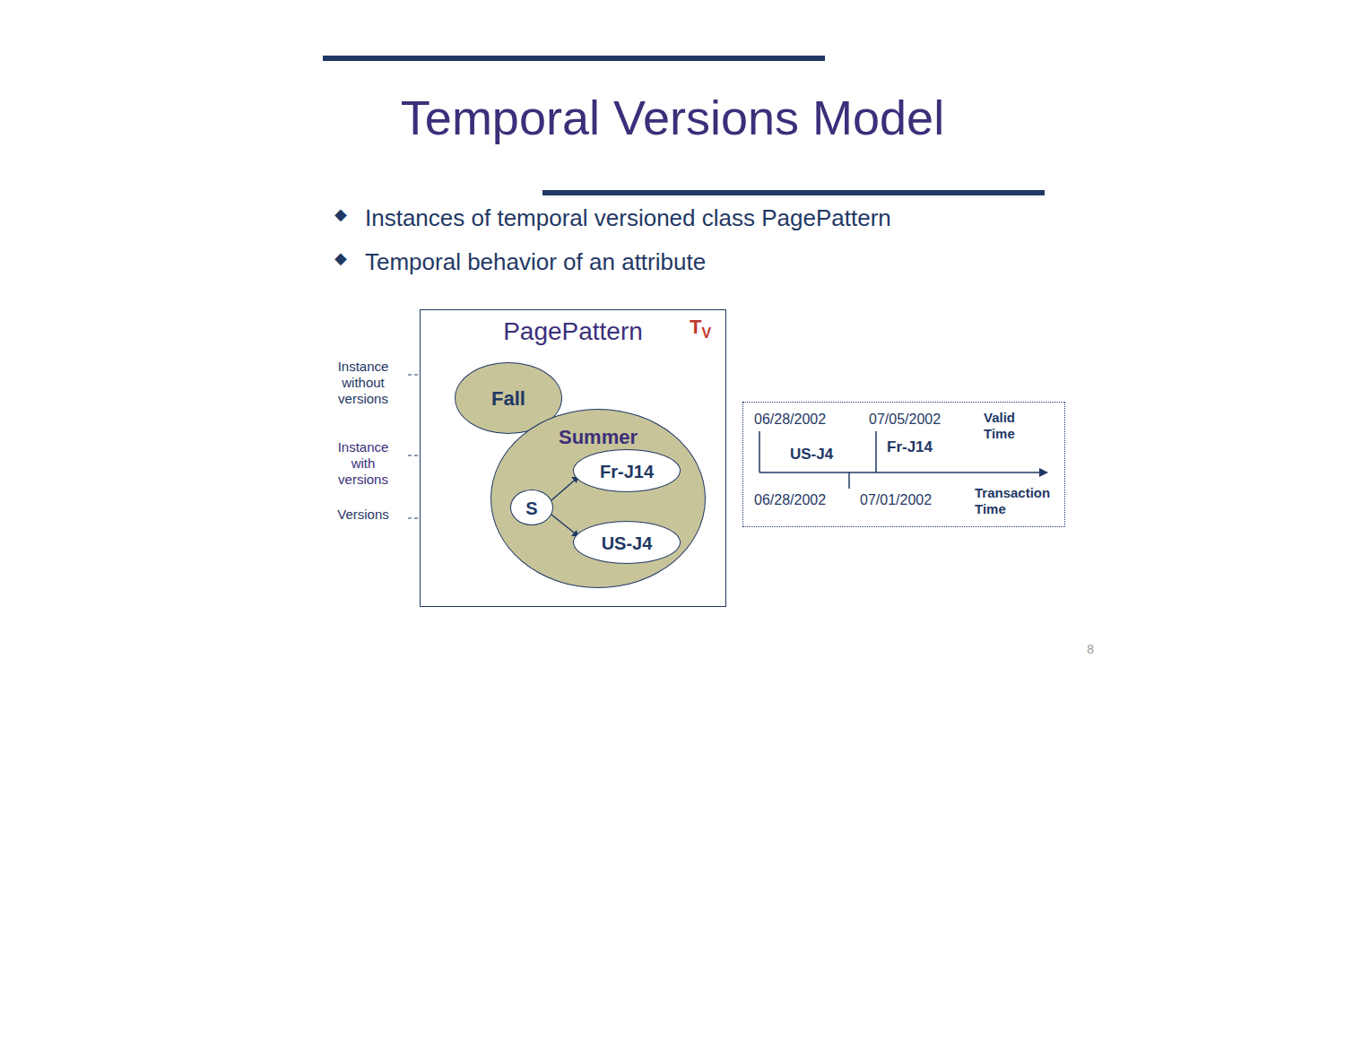Temporal Versions Model
Instances of temporal versioned class PagePattern
Temporal behavior of an attribute
Instance
without
versions
Instance
with
versions
Versions
PagePattern
TV
Fall
Summer
S
Fr-J14
US-J4
06/28/2002
07/05/2002
06/28/2002
07/01/2002
Valid
Time
Transaction
Time
US-J4
Fr-J14
8